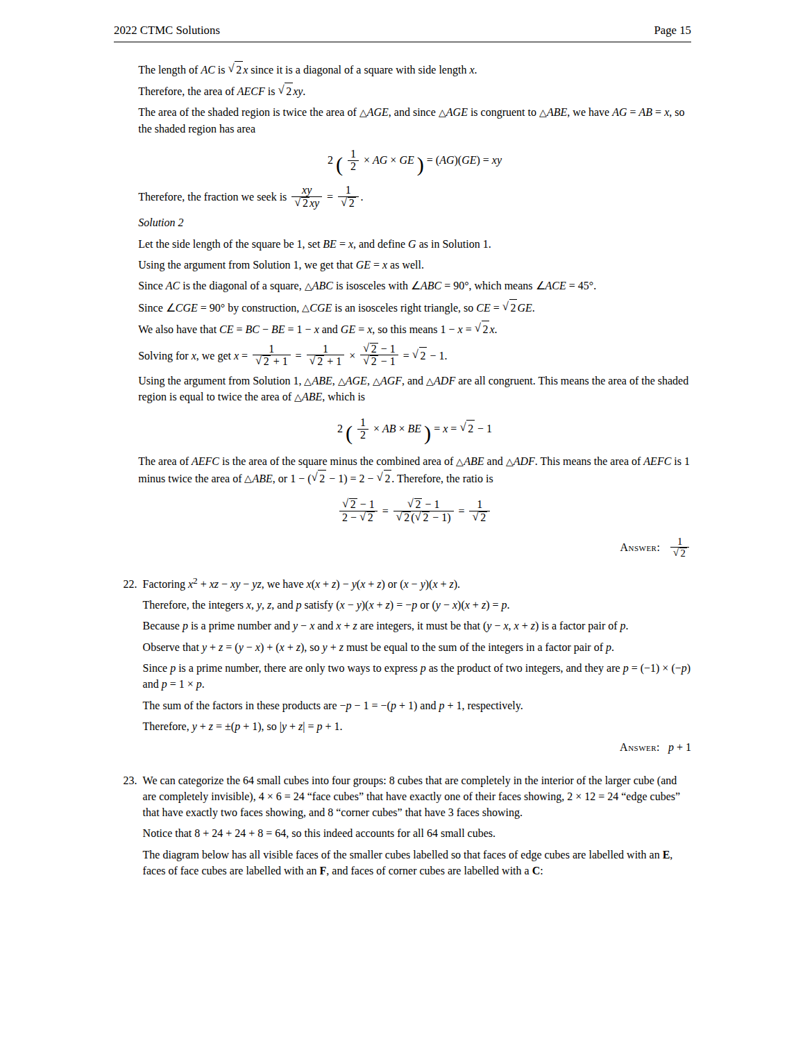2022 CTMC Solutions Page 15
The length of AC is 2 x since it is a diagonal of a square with side length x.
Therefore, the area of AECF is 2 xy.
The area of the shaded region is twice the area of AGE, and since AGE is congruent to ABE, we have AG = AB = x, so the shaded region has area
2 ( 12 × AG × GE ) = (AG)(GE) = xy
Therefore, the fraction we seek is xy 2 xy = 12.
Solution 2
Let the side length of the square be 1, set BE = x, and define G as in Solution 1.
Using the argument from Solution 1, we get that GE = x as well.
Since AC is the diagonal of a square, ABC is isosceles with ABC = 90°, which means ACE = 45°.
Since CGE = 90° by construction, CGE is an isosceles right triangle, so CE = 2 GE.
We also have that CE = BC − BE = 1 − x and GE = x, so this means 1 − x = 2 x.
Solving for x, we get x = 12 + 1 = 12 + 1 × 2 − 12 − 1 = 2 − 1.
Using the argument from Solution 1, ABE, AGE, AGF, and ADF are all congruent. This means the area of the shaded region is equal to twice the area of ABE, which is
2 ( 12 × AB × BE ) = x = 2 − 1
The area of AEFC is the area of the square minus the combined area of ABE and ADF. This means the area of AEFC is 1 minus twice the area of ABE, or 1 − (2 − 1) = 2 − 2. Therefore, the ratio is
2 − 12 − 2 = 2 − 12(2 − 1) = 12
Answer: 12
22.
Factoring x2 + xz − xy − yz, we have x(x + z) − y(x + z) or (x − y)(x + z).
Therefore, the integers x, y, z, and p satisfy (x − y)(x + z) = −p or (y − x)(x + z) = p.
Because p is a prime number and y − x and x + z are integers, it must be that (y − x, x + z) is a factor pair of p.
Observe that y + z = (y − x) + (x + z), so y + z must be equal to the sum of the integers in a factor pair of p.
Since p is a prime number, there are only two ways to express p as the product of two integers, and they are p = (−1) × (−p) and p = 1 × p.
The sum of the factors in these products are −p − 1 = −(p + 1) and p + 1, respectively.
Therefore, y + z = ±(p + 1), so |y + z| = p + 1.
Answer: p + 1
23.
We can categorize the 64 small cubes into four groups: 8 cubes that are completely in the interior of the larger cube (and are completely invisible), 4 × 6 = 24 “face cubes” that have exactly one of their faces showing, 2 × 12 = 24 “edge cubes” that have exactly two faces showing, and 8 “corner cubes” that have 3 faces showing.
Notice that 8 + 24 + 24 + 8 = 64, so this indeed accounts for all 64 small cubes.
The diagram below has all visible faces of the smaller cubes labelled so that faces of edge cubes are labelled with an E, faces of face cubes are labelled with an F, and faces of corner cubes are labelled with a C: